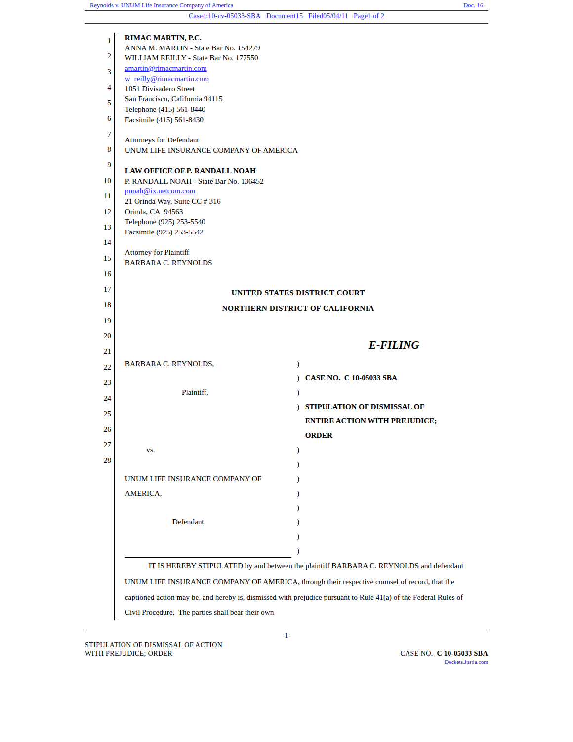Reynolds v. UNUM Life Insurance Company of America Doc. 16
Case4:10-cv-05033-SBA Document15 Filed05/04/11 Page1 of 2
1
2
3
4
5
6
7
8
9
10
11
12
13
14
15
16
17
18
19
20
21
22
23
24
25
26
27
28
RIMAC MARTIN, P.C.
ANNA M. MARTIN - State Bar No. 154279
WILLIAM REILLY - State Bar No. 177550
amartin@rimacmartin.com
w_reilly@rimacmartin.com
1051 Divisadero Street
San Francisco, California 94115
Telephone (415) 561-8440
Facsimile (415) 561-8430
Attorneys for Defendant
UNUM LIFE INSURANCE COMPANY OF AMERICA
LAW OFFICE OF P. RANDALL NOAH
P. RANDALL NOAH - State Bar No. 136452
pnoah@ix.netcom.com
21 Orinda Way, Suite CC # 316
Orinda, CA 94563
Telephone (925) 253-5540
Facsimile (925) 253-5542
Attorney for Plaintiff
BARBARA C. REYNOLDS
UNITED STATES DISTRICT COURT
NORTHERN DISTRICT OF CALIFORNIA
E-FILING
| BARBARA C. REYNOLDS, | ) | |
| | ) | CASE NO. C 10-05033 SBA |
| Plaintiff, | ) | |
| | ) | STIPULATION OF DISMISSAL OF ENTIRE ACTION WITH PREJUDICE; ORDER |
| vs. | ) | |
| | ) | |
| UNUM LIFE INSURANCE COMPANY OF AMERICA, | ) ) | |
| | ) | |
| Defendant. | ) | |
| | ) | |
| | ) | |
IT IS HEREBY STIPULATED by and between the plaintiff BARBARA C. REYNOLDS and defendant UNUM LIFE INSURANCE COMPANY OF AMERICA, through their respective counsel of record, that the captioned action may be, and hereby is, dismissed with prejudice pursuant to Rule 41(a) of the Federal Rules of Civil Procedure. The parties shall bear their own
-1-
STIPULATION OF DISMISSAL OF ACTION
WITH PREJUDICE; ORDER
CASE NO. C 10-05033 SBA
Dockets.Justia.com